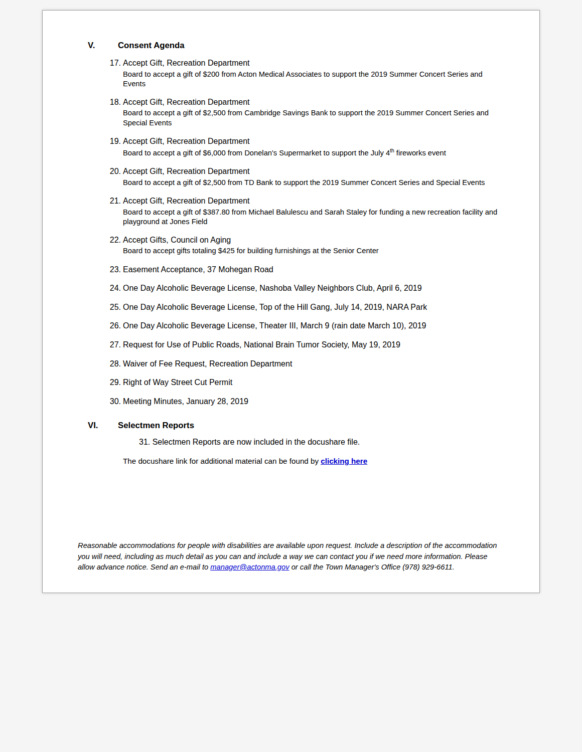V. Consent Agenda
17. Accept Gift, Recreation Department Board to accept a gift of $200 from Acton Medical Associates to support the 2019 Summer Concert Series and Events
18. Accept Gift, Recreation Department Board to accept a gift of $2,500 from Cambridge Savings Bank to support the 2019 Summer Concert Series and Special Events
19. Accept Gift, Recreation Department Board to accept a gift of $6,000 from Donelan's Supermarket to support the July 4th fireworks event
20. Accept Gift, Recreation Department Board to accept a gift of $2,500 from TD Bank to support the 2019 Summer Concert Series and Special Events
21. Accept Gift, Recreation Department Board to accept a gift of $387.80 from Michael Balulescu and Sarah Staley for funding a new recreation facility and playground at Jones Field
22. Accept Gifts, Council on Aging Board to accept gifts totaling $425 for building furnishings at the Senior Center
23. Easement Acceptance, 37 Mohegan Road
24. One Day Alcoholic Beverage License, Nashoba Valley Neighbors Club, April 6, 2019
25. One Day Alcoholic Beverage License, Top of the Hill Gang, July 14, 2019, NARA Park
26. One Day Alcoholic Beverage License, Theater III, March 9 (rain date March 10), 2019
27. Request for Use of Public Roads, National Brain Tumor Society, May 19, 2019
28. Waiver of Fee Request, Recreation Department
29. Right of Way Street Cut Permit
30. Meeting Minutes, January 28, 2019
VI. Selectmen Reports
31. Selectmen Reports are now included in the docushare file.
The docushare link for additional material can be found by clicking here
Reasonable accommodations for people with disabilities are available upon request. Include a description of the accommodation you will need, including as much detail as you can and include a way we can contact you if we need more information. Please allow advance notice. Send an e-mail to manager@actonma.gov or call the Town Manager's Office (978) 929-6611.